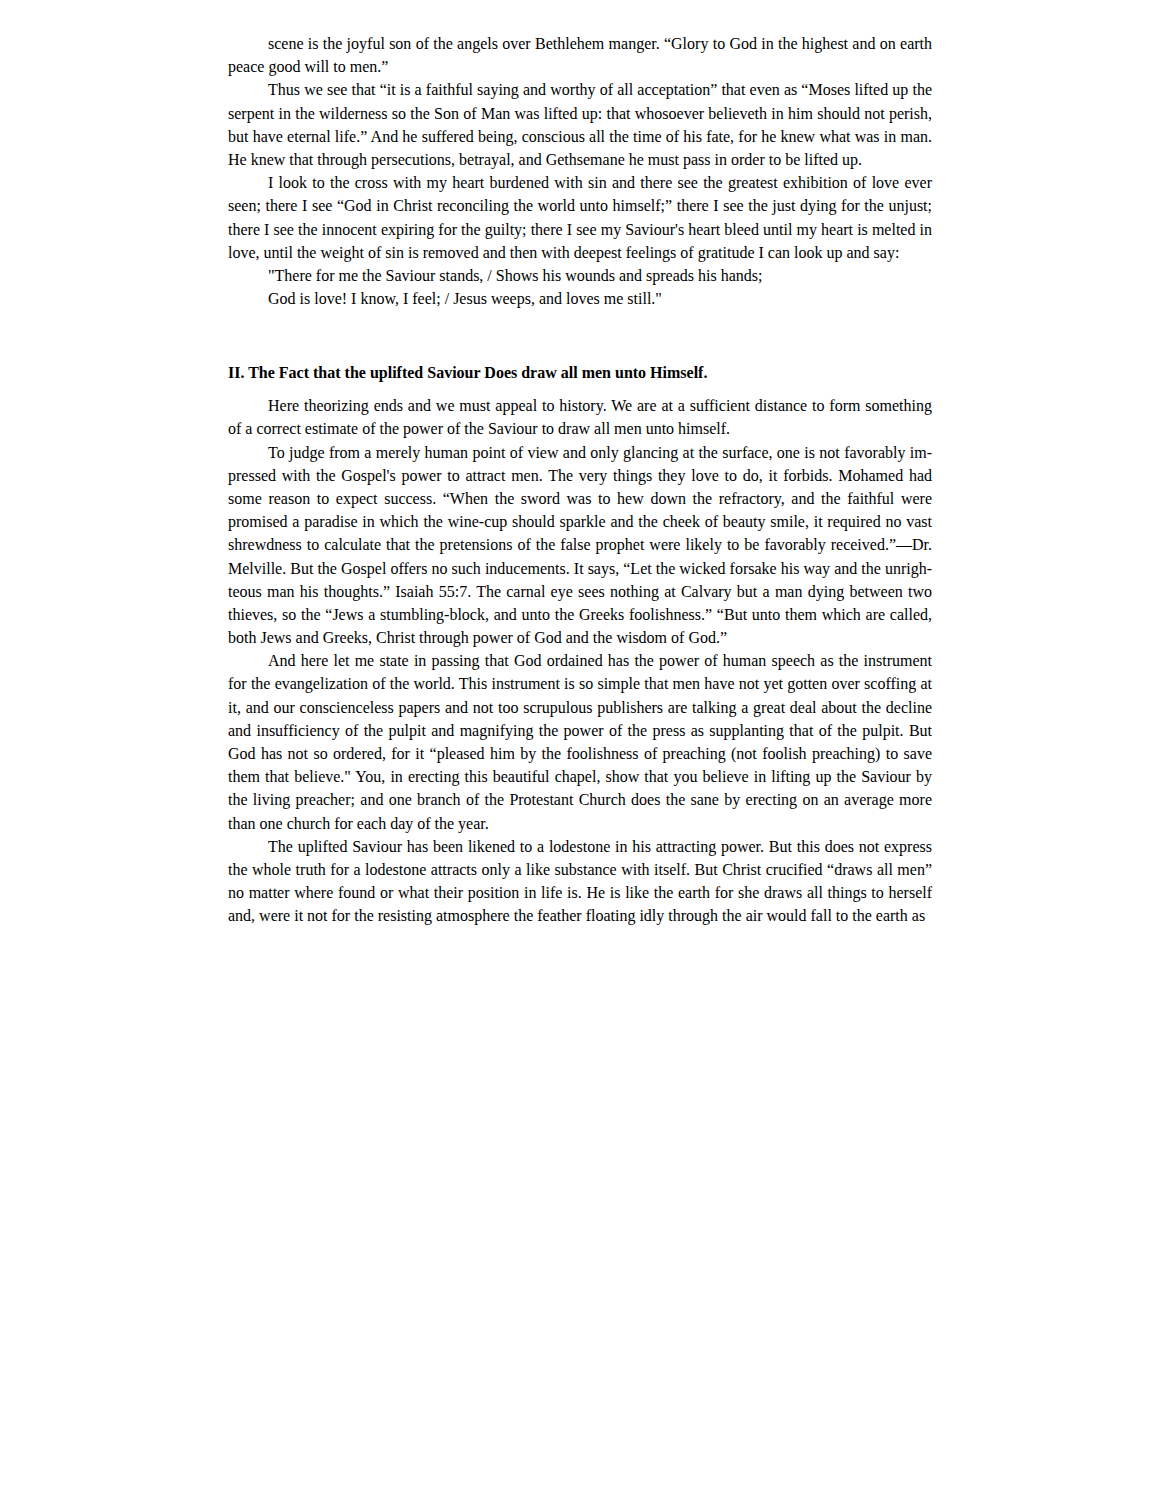scene is the joyful son of the angels over Bethlehem manger. “Glory to God in the highest and on earth peace good will to men.”
Thus we see that “it is a faithful saying and worthy of all acceptation” that even as “Moses lifted up the serpent in the wilderness so the Son of Man was lifted up: that whosoever believeth in him should not perish, but have eternal life.” And he suffered being, conscious all the time of his fate, for he knew what was in man. He knew that through persecutions, betrayal, and Gethsemane he must pass in order to be lifted up.
I look to the cross with my heart burdened with sin and there see the greatest exhibition of love ever seen; there I see “God in Christ reconciling the world unto himself;” there I see the just dying for the unjust; there I see the innocent expiring for the guilty; there I see my Saviour's heart bleed until my heart is melted in love, until the weight of sin is removed and then with deepest feelings of gratitude I can look up and say:
"There for me the Saviour stands, / Shows his wounds and spreads his hands;
God is love! I know, I feel; / Jesus weeps, and loves me still."
II. The Fact that the uplifted Saviour Does draw all men unto Himself.
Here theorizing ends and we must appeal to history. We are at a sufficient distance to form something of a correct estimate of the power of the Saviour to draw all men unto himself.
To judge from a merely human point of view and only glancing at the surface, one is not favorably impressed with the Gospel's power to attract men. The very things they love to do, it forbids. Mohamed had some reason to expect success. “When the sword was to hew down the refractory, and the faithful were promised a paradise in which the wine-cup should sparkle and the cheek of beauty smile, it required no vast shrewdness to calculate that the pretensions of the false prophet were likely to be favorably received.”—Dr. Melville. But the Gospel offers no such inducements. It says, “Let the wicked forsake his way and the unrighteous man his thoughts.” Isaiah 55:7. The carnal eye sees nothing at Calvary but a man dying between two thieves, so the “Jews a stumbling-block, and unto the Greeks foolishness.” “But unto them which are called, both Jews and Greeks, Christ through power of God and the wisdom of God.”
And here let me state in passing that God ordained has the power of human speech as the instrument for the evangelization of the world. This instrument is so simple that men have not yet gotten over scoffing at it, and our conscienceless papers and not too scrupulous publishers are talking a great deal about the decline and insufficiency of the pulpit and magnifying the power of the press as supplanting that of the pulpit. But God has not so ordered, for it “pleased him by the foolishness of preaching (not foolish preaching) to save them that believe." You, in erecting this beautiful chapel, show that you believe in lifting up the Saviour by the living preacher; and one branch of the Protestant Church does the sane by erecting on an average more than one church for each day of the year.
The uplifted Saviour has been likened to a lodestone in his attracting power. But this does not express the whole truth for a lodestone attracts only a like substance with itself. But Christ crucified “draws all men” no matter where found or what their position in life is. He is like the earth for she draws all things to herself and, were it not for the resisting atmosphere the feather floating idly through the air would fall to the earth as